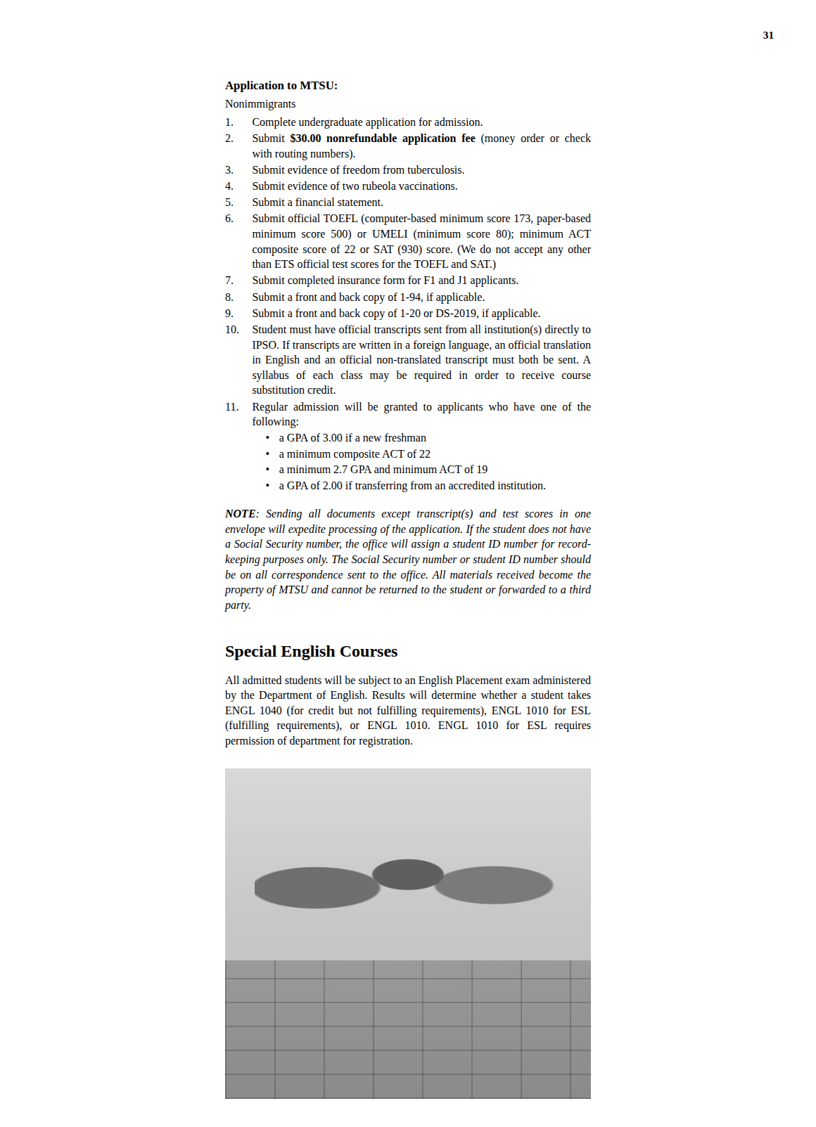31
Application to MTSU:
Nonimmigrants
Complete undergraduate application for admission.
Submit $30.00 nonrefundable application fee (money order or check with routing numbers).
Submit evidence of freedom from tuberculosis.
Submit evidence of two rubeola vaccinations.
Submit a financial statement.
Submit official TOEFL (computer-based minimum score 173, paper-based minimum score 500) or UMELI (minimum score 80); minimum ACT composite score of 22 or SAT (930) score. (We do not accept any other than ETS official test scores for the TOEFL and SAT.)
Submit completed insurance form for F1 and J1 applicants.
Submit a front and back copy of 1-94, if applicable.
Submit a front and back copy of 1-20 or DS-2019, if applicable.
Student must have official transcripts sent from all institution(s) directly to IPSO. If transcripts are written in a foreign language, an official translation in English and an official non-translated transcript must both be sent. A syllabus of each class may be required in order to receive course substitution credit.
Regular admission will be granted to applicants who have one of the following:
a GPA of 3.00 if a new freshman
a minimum composite ACT of 22
a minimum 2.7 GPA and minimum ACT of 19
a GPA of 2.00 if transferring from an accredited institution.
NOTE: Sending all documents except transcript(s) and test scores in one envelope will expedite processing of the application. If the student does not have a Social Security number, the office will assign a student ID number for record-keeping purposes only. The Social Security number or student ID number should be on all correspondence sent to the office. All materials received become the property of MTSU and cannot be returned to the student or forwarded to a third party.
Special English Courses
All admitted students will be subject to an English Placement exam administered by the Department of English. Results will determine whether a student takes ENGL 1040 (for credit but not fulfilling requirements), ENGL 1010 for ESL (fulfilling requirements), or ENGL 1010. ENGL 1010 for ESL requires permission of department for registration.